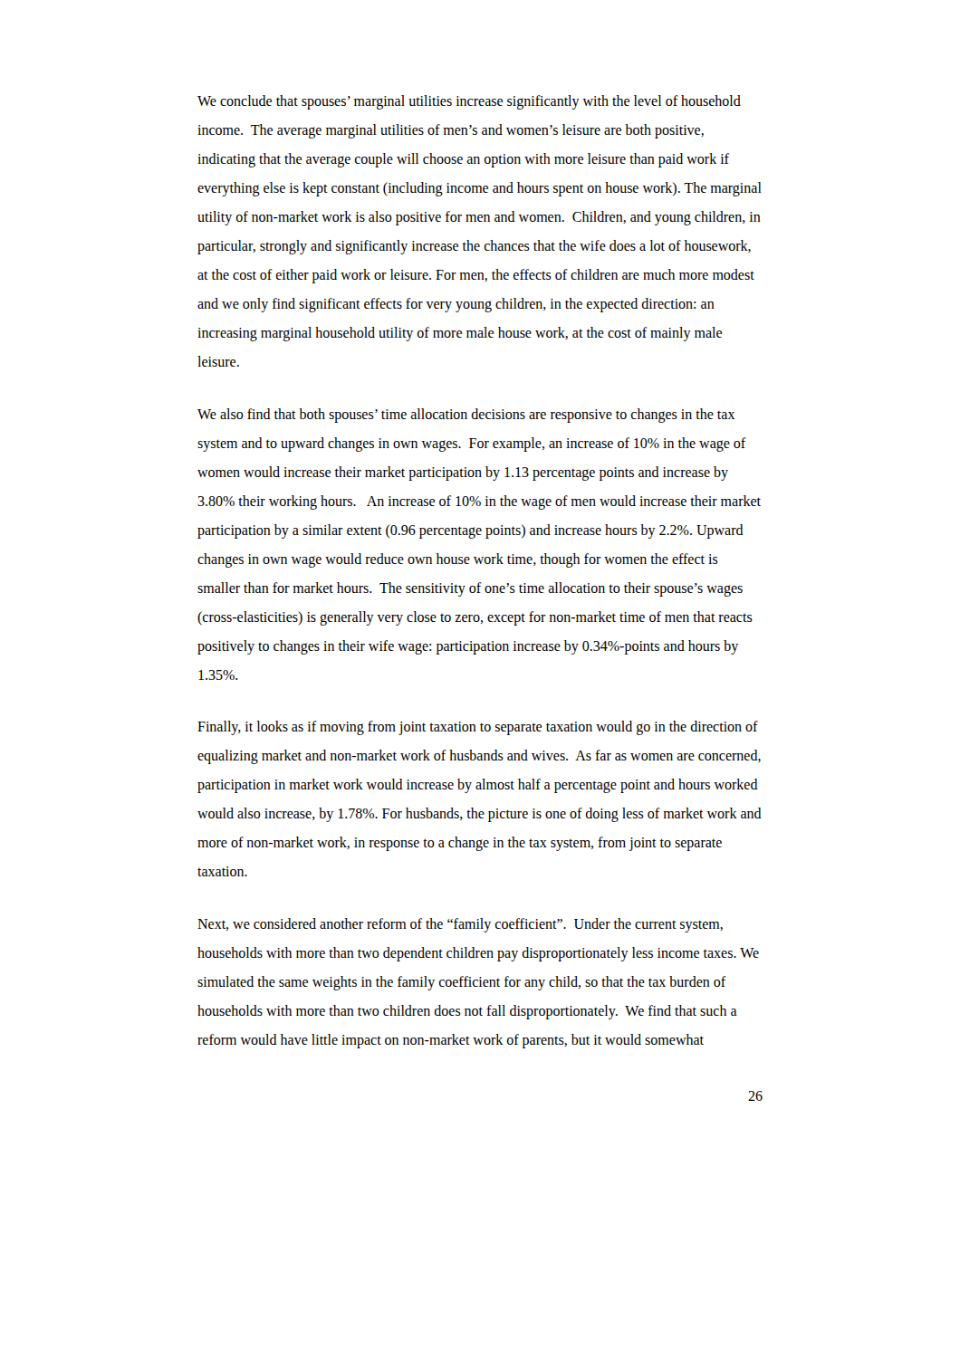We conclude that spouses’ marginal utilities increase significantly with the level of household income. The average marginal utilities of men’s and women’s leisure are both positive, indicating that the average couple will choose an option with more leisure than paid work if everything else is kept constant (including income and hours spent on house work). The marginal utility of non-market work is also positive for men and women. Children, and young children, in particular, strongly and significantly increase the chances that the wife does a lot of housework, at the cost of either paid work or leisure. For men, the effects of children are much more modest and we only find significant effects for very young children, in the expected direction: an increasing marginal household utility of more male house work, at the cost of mainly male leisure.
We also find that both spouses’ time allocation decisions are responsive to changes in the tax system and to upward changes in own wages. For example, an increase of 10% in the wage of women would increase their market participation by 1.13 percentage points and increase by 3.80% their working hours. An increase of 10% in the wage of men would increase their market participation by a similar extent (0.96 percentage points) and increase hours by 2.2%. Upward changes in own wage would reduce own house work time, though for women the effect is smaller than for market hours. The sensitivity of one’s time allocation to their spouse’s wages (cross-elasticities) is generally very close to zero, except for non-market time of men that reacts positively to changes in their wife wage: participation increase by 0.34%-points and hours by 1.35%.
Finally, it looks as if moving from joint taxation to separate taxation would go in the direction of equalizing market and non-market work of husbands and wives. As far as women are concerned, participation in market work would increase by almost half a percentage point and hours worked would also increase, by 1.78%. For husbands, the picture is one of doing less of market work and more of non-market work, in response to a change in the tax system, from joint to separate taxation.
Next, we considered another reform of the “family coefficient”. Under the current system, households with more than two dependent children pay disproportionately less income taxes. We simulated the same weights in the family coefficient for any child, so that the tax burden of households with more than two children does not fall disproportionately. We find that such a reform would have little impact on non-market work of parents, but it would somewhat
26